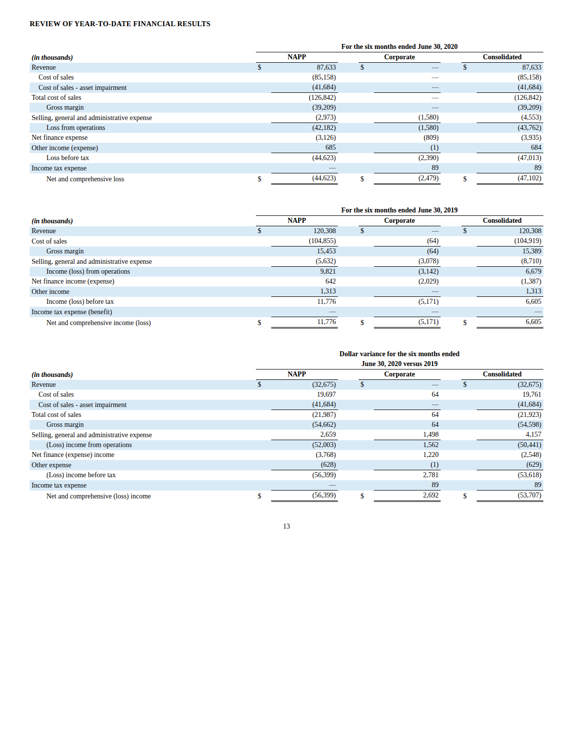REVIEW OF YEAR-TO-DATE FINANCIAL RESULTS
| | | For the six months ended June 30, 2020 |
| (in thousands) | | NAPP | | Corporate | | Consolidated |
| Revenue | | $ | 87,633 | | $ | — | | $ | 87,633 |
| Cost of sales | | | (85,158) | | | — | | | (85,158) |
| Cost of sales - asset impairment | | | (41,684) | | | — | | | (41,684) |
| Total cost of sales | | | (126,842) | | | — | | | (126,842) |
| Gross margin | | | (39,209) | | | — | | | (39,209) |
| Selling, general and administrative expense | | | (2,973) | | | (1,580) | | | (4,553) |
| Loss from operations | | | (42,182) | | | (1,580) | | | (43,762) |
| Net finance expense | | | (3,126) | | | (809) | | | (3,935) |
| Other income (expense) | | | 685 | | | (1) | | | 684 |
| Loss before tax | | | (44,623) | | | (2,390) | | | (47,013) |
| Income tax expense | | | — | | | 89 | | | 89 |
| Net and comprehensive loss | | $ | (44,623) | | $ | (2,479) | | $ | (47,102) |
| | | For the six months ended June 30, 2019 |
| (in thousands) | | NAPP | | Corporate | | Consolidated |
| Revenue | | $ | 120,308 | | $ | — | | $ | 120,308 |
| Cost of sales | | | (104,855) | | | (64) | | | (104,919) |
| Gross margin | | | 15,453 | | | (64) | | | 15,389 |
| Selling, general and administrative expense | | | (5,632) | | | (3,078) | | | (8,710) |
| Income (loss) from operations | | | 9,821 | | | (3,142) | | | 6,679 |
| Net finance income (expense) | | | 642 | | | (2,029) | | | (1,387) |
| Other income | | | 1,313 | | | — | | | 1,313 |
| Income (loss) before tax | | | 11,776 | | | (5,171) | | | 6,605 |
| Income tax expense (benefit) | | | — | | | — | | | — |
| Net and comprehensive income (loss) | | $ | 11,776 | | $ | (5,171) | | $ | 6,605 |
| | | Dollar variance for the six months ended |
| | | June 30, 2020 versus 2019 |
| (in thousands) | | NAPP | | Corporate | | Consolidated |
| Revenue | | $ | (32,675) | | $ | — | | $ | (32,675) |
| Cost of sales | | | 19,697 | | | 64 | | | 19,761 |
| Cost of sales - asset impairment | | | (41,684) | | | — | | | (41,684) |
| Total cost of sales | | | (21,987) | | | 64 | | | (21,923) |
| Gross margin | | | (54,662) | | | 64 | | | (54,598) |
| Selling, general and administrative expense | | | 2,659 | | | 1,498 | | | 4,157 |
| (Loss) income from operations | | | (52,003) | | | 1,562 | | | (50,441) |
| Net finance (expense) income | | | (3,768) | | | 1,220 | | | (2,548) |
| Other expense | | | (628) | | | (1) | | | (629) |
| (Loss) income before tax | | | (56,399) | | | 2,781 | | | (53,618) |
| Income tax expense | | | — | | | 89 | | | 89 |
| Net and comprehensive (loss) income | | $ | (56,399) | | $ | 2,692 | | $ | (53,707) |
13